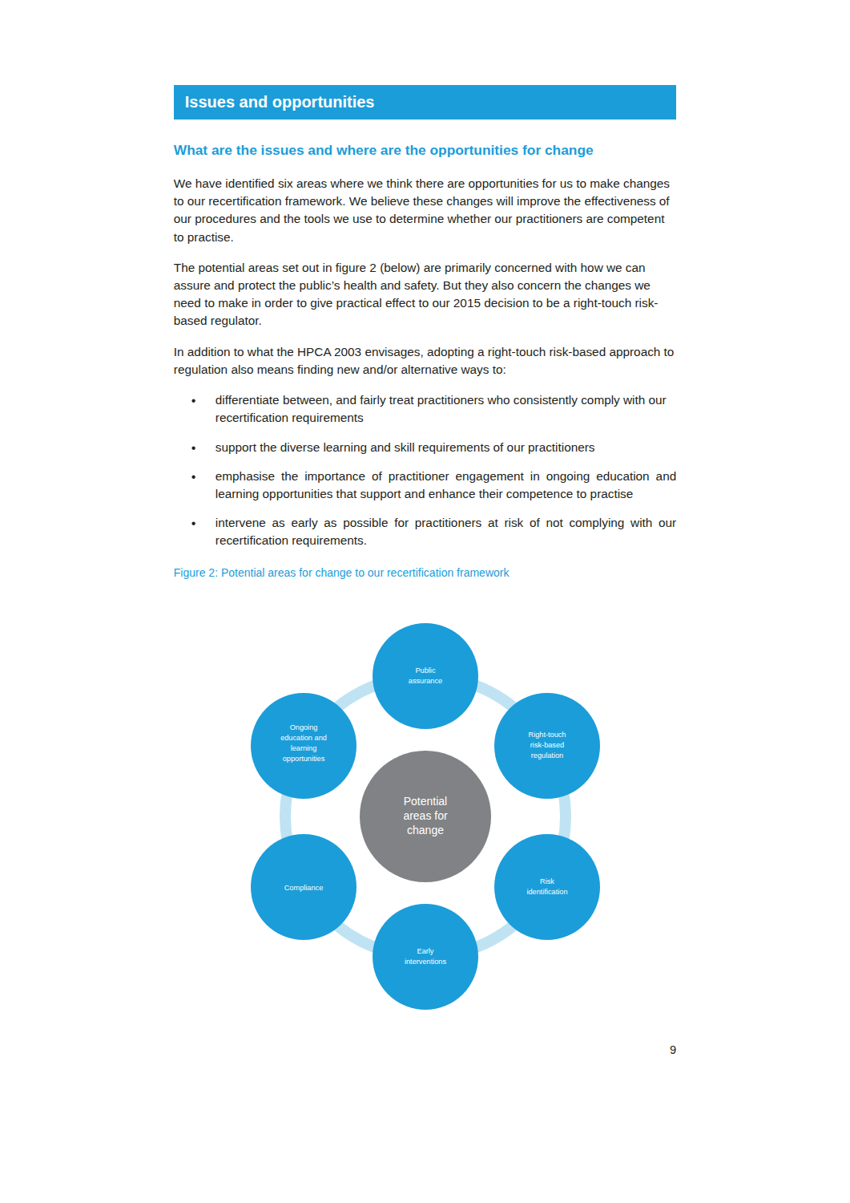Issues and opportunities
What are the issues and where are the opportunities for change
We have identified six areas where we think there are opportunities for us to make changes to our recertification framework. We believe these changes will improve the effectiveness of our procedures and the tools we use to determine whether our practitioners are competent to practise.
The potential areas set out in figure 2 (below) are primarily concerned with how we can assure and protect the public’s health and safety. But they also concern the changes we need to make in order to give practical effect to our 2015 decision to be a right-touch risk-based regulator.
In addition to what the HPCA 2003 envisages, adopting a right-touch risk-based approach to regulation also means finding new and/or alternative ways to:
differentiate between, and fairly treat practitioners who consistently comply with our recertification requirements
support the diverse learning and skill requirements of our practitioners
emphasise the importance of practitioner engagement in ongoing education and learning opportunities that support and enhance their competence to practise
intervene as early as possible for practitioners at risk of not complying with our recertification requirements.
Figure 2: Potential areas for change to our recertification framework
Potential areas for change Public assurance Right-touch risk-based regulation Risk identification Early interventions Compliance Ongoing education and learning opportunities
9